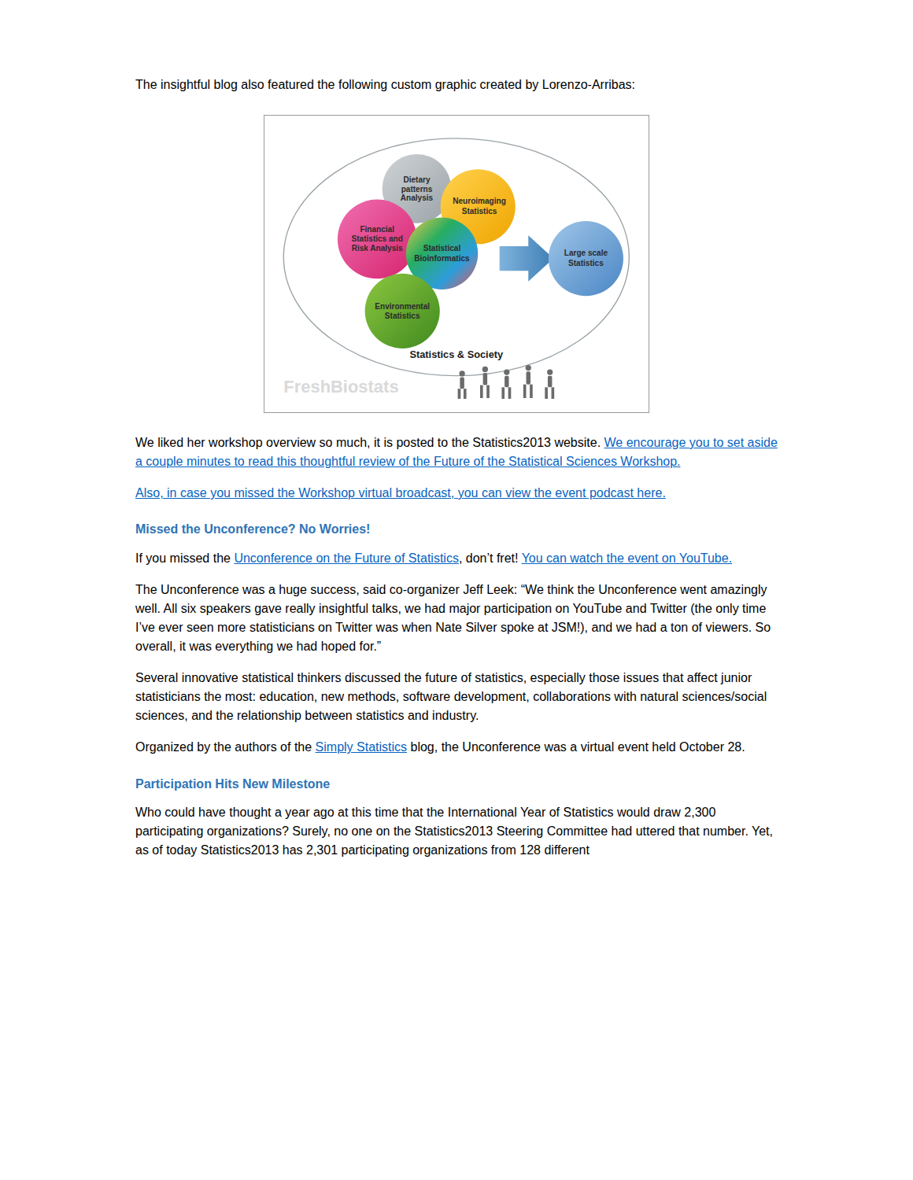The insightful blog also featured the following custom graphic created by Lorenzo-Arribas:
Dietary patterns Analysis Neuroimaging Statistics Financial Statistics and Risk Analysis Statistical Bioinformatics Environmental Statistics Large scale Statistics Statistics & Society FreshBiostats
We liked her workshop overview so much, it is posted to the Statistics2013 website. We encourage you to set aside a couple minutes to read this thoughtful review of the Future of the Statistical Sciences Workshop.
Also, in case you missed the Workshop virtual broadcast, you can view the event podcast here.
Missed the Unconference? No Worries!
If you missed the Unconference on the Future of Statistics, don’t fret! You can watch the event on YouTube.
The Unconference was a huge success, said co-organizer Jeff Leek: “We think the Unconference went amazingly well. All six speakers gave really insightful talks, we had major participation on YouTube and Twitter (the only time I’ve ever seen more statisticians on Twitter was when Nate Silver spoke at JSM!), and we had a ton of viewers. So overall, it was everything we had hoped for.”
Several innovative statistical thinkers discussed the future of statistics, especially those issues that affect junior statisticians the most: education, new methods, software development, collaborations with natural sciences/social sciences, and the relationship between statistics and industry.
Organized by the authors of the Simply Statistics blog, the Unconference was a virtual event held October 28.
Participation Hits New Milestone
Who could have thought a year ago at this time that the International Year of Statistics would draw 2,300 participating organizations? Surely, no one on the Statistics2013 Steering Committee had uttered that number. Yet, as of today Statistics2013 has 2,301 participating organizations from 128 different